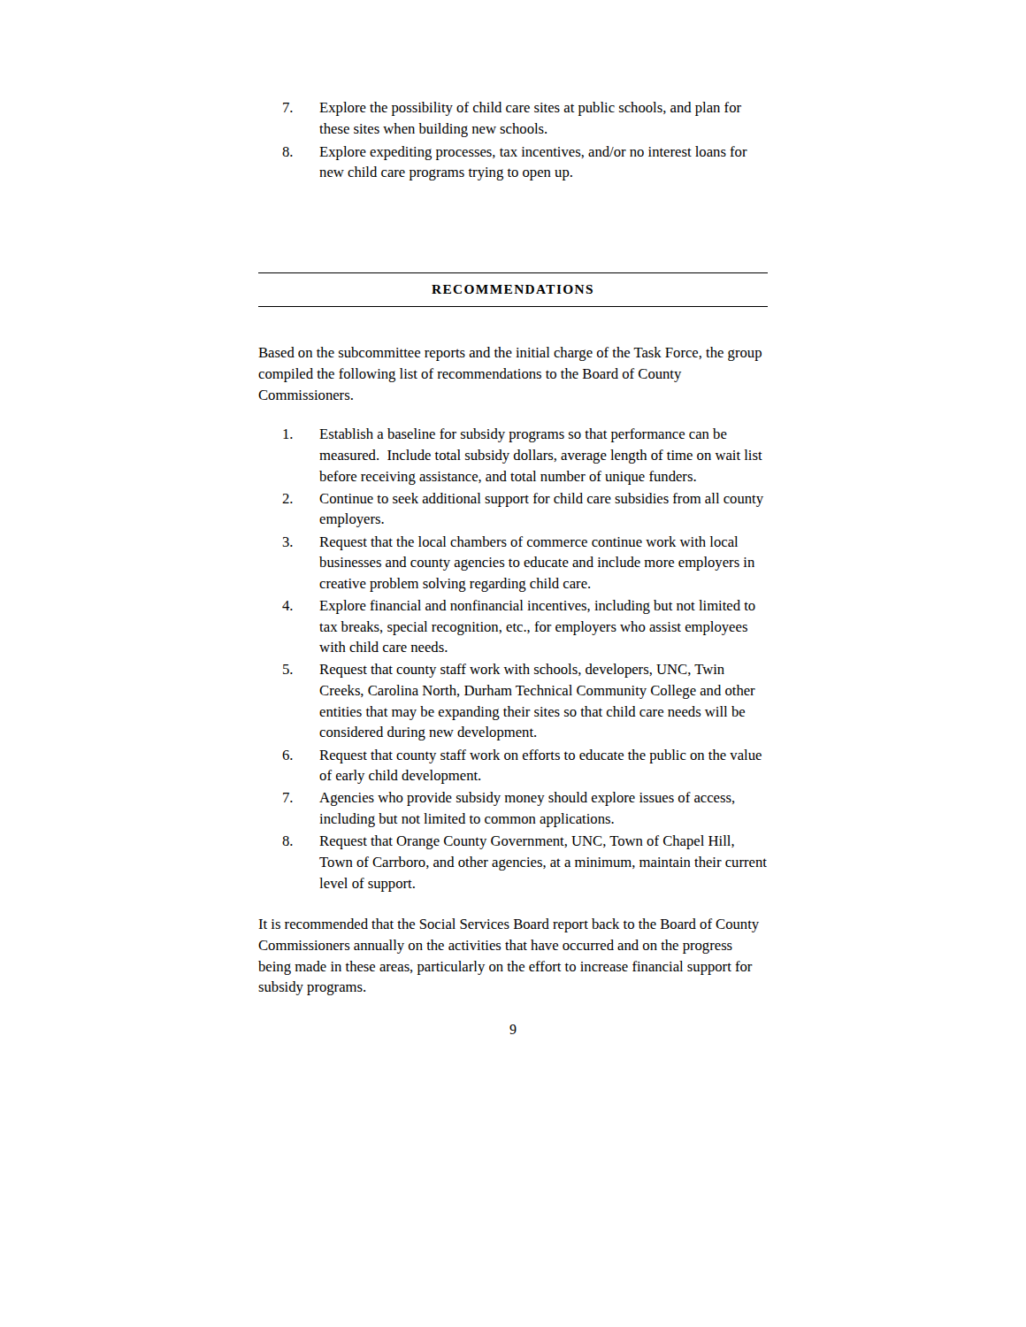7. Explore the possibility of child care sites at public schools, and plan for these sites when building new schools.
8. Explore expediting processes, tax incentives, and/or no interest loans for new child care programs trying to open up.
Recommendations
Based on the subcommittee reports and the initial charge of the Task Force, the group compiled the following list of recommendations to the Board of County Commissioners.
1. Establish a baseline for subsidy programs so that performance can be measured. Include total subsidy dollars, average length of time on wait list before receiving assistance, and total number of unique funders.
2. Continue to seek additional support for child care subsidies from all county employers.
3. Request that the local chambers of commerce continue work with local businesses and county agencies to educate and include more employers in creative problem solving regarding child care.
4. Explore financial and nonfinancial incentives, including but not limited to tax breaks, special recognition, etc., for employers who assist employees with child care needs.
5. Request that county staff work with schools, developers, UNC, Twin Creeks, Carolina North, Durham Technical Community College and other entities that may be expanding their sites so that child care needs will be considered during new development.
6. Request that county staff work on efforts to educate the public on the value of early child development.
7. Agencies who provide subsidy money should explore issues of access, including but not limited to common applications.
8. Request that Orange County Government, UNC, Town of Chapel Hill, Town of Carrboro, and other agencies, at a minimum, maintain their current level of support.
It is recommended that the Social Services Board report back to the Board of County Commissioners annually on the activities that have occurred and on the progress being made in these areas, particularly on the effort to increase financial support for subsidy programs.
9